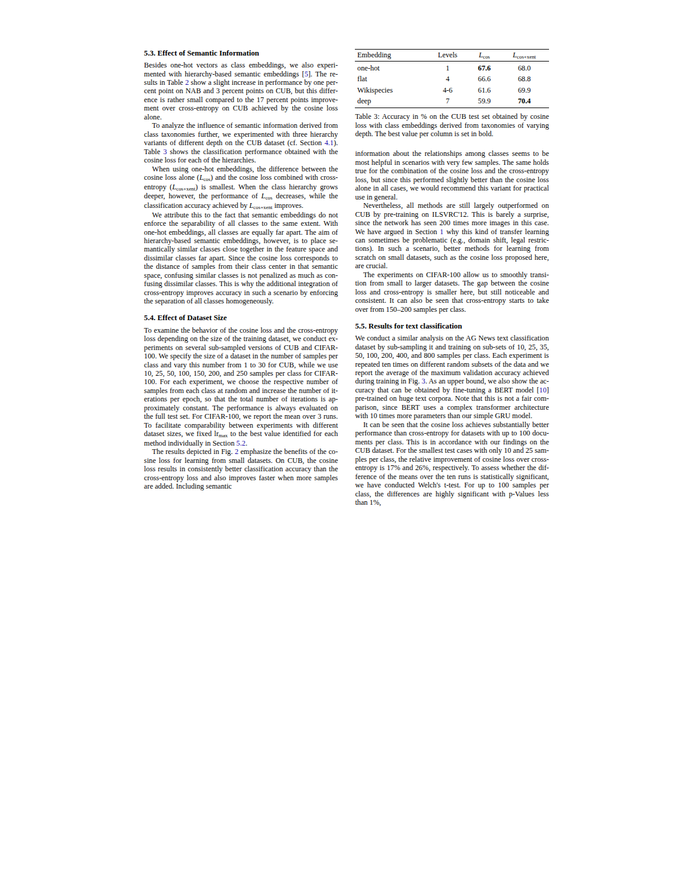5.3. Effect of Semantic Information
Besides one-hot vectors as class embeddings, we also experimented with hierarchy-based semantic embeddings [5]. The results in Table 2 show a slight increase in performance by one percent point on NAB and 3 percent points on CUB, but this difference is rather small compared to the 17 percent points improvement over cross-entropy on CUB achieved by the cosine loss alone.
To analyze the influence of semantic information derived from class taxonomies further, we experimented with three hierarchy variants of different depth on the CUB dataset (cf. Section 4.1). Table 3 shows the classification performance obtained with the cosine loss for each of the hierarchies.
When using one-hot embeddings, the difference between the cosine loss alone (Lcos) and the cosine loss combined with cross-entropy (Lcos+xent) is smallest. When the class hierarchy grows deeper, however, the performance of Lcos decreases, while the classification accuracy achieved by Lcos+xent improves.
We attribute this to the fact that semantic embeddings do not enforce the separability of all classes to the same extent. With one-hot embeddings, all classes are equally far apart. The aim of hierarchy-based semantic embeddings, however, is to place semantically similar classes close together in the feature space and dissimilar classes far apart. Since the cosine loss corresponds to the distance of samples from their class center in that semantic space, confusing similar classes is not penalized as much as confusing dissimilar classes. This is why the additional integration of cross-entropy improves accuracy in such a scenario by enforcing the separation of all classes homogeneously.
5.4. Effect of Dataset Size
To examine the behavior of the cosine loss and the cross-entropy loss depending on the size of the training dataset, we conduct experiments on several sub-sampled versions of CUB and CIFAR-100. We specify the size of a dataset in the number of samples per class and vary this number from 1 to 30 for CUB, while we use 10, 25, 50, 100, 150, 200, and 250 samples per class for CIFAR-100. For each experiment, we choose the respective number of samples from each class at random and increase the number of iterations per epoch, so that the total number of iterations is approximately constant. The performance is always evaluated on the full test set. For CIFAR-100, we report the mean over 3 runs. To facilitate comparability between experiments with different dataset sizes, we fixed lrmax to the best value identified for each method individually in Section 5.2.
The results depicted in Fig. 2 emphasize the benefits of the cosine loss for learning from small datasets. On CUB, the cosine loss results in consistently better classification accuracy than the cross-entropy loss and also improves faster when more samples are added. Including semantic
| Embedding | Levels | L cos | L cos+xent |
| --- | --- | --- | --- |
| one-hot | 1 | 67.6 | 68.0 |
| flat | 4 | 66.6 | 68.8 |
| Wikispecies | 4-6 | 61.6 | 69.9 |
| deep | 7 | 59.9 | 70.4 |
Table 3: Accuracy in % on the CUB test set obtained by cosine loss with class embeddings derived from taxonomies of varying depth. The best value per column is set in bold.
information about the relationships among classes seems to be most helpful in scenarios with very few samples. The same holds true for the combination of the cosine loss and the cross-entropy loss, but since this performed slightly better than the cosine loss alone in all cases, we would recommend this variant for practical use in general.
Nevertheless, all methods are still largely outperformed on CUB by pre-training on ILSVRC'12. This is barely a surprise, since the network has seen 200 times more images in this case. We have argued in Section 1 why this kind of transfer learning can sometimes be problematic (e.g., domain shift, legal restrictions). In such a scenario, better methods for learning from scratch on small datasets, such as the cosine loss proposed here, are crucial.
The experiments on CIFAR-100 allow us to smoothly transition from small to larger datasets. The gap between the cosine loss and cross-entropy is smaller here, but still noticeable and consistent. It can also be seen that cross-entropy starts to take over from 150–200 samples per class.
5.5. Results for text classification
We conduct a similar analysis on the AG News text classification dataset by sub-sampling it and training on sub-sets of 10, 25, 35, 50, 100, 200, 400, and 800 samples per class. Each experiment is repeated ten times on different random subsets of the data and we report the average of the maximum validation accuracy achieved during training in Fig. 3. As an upper bound, we also show the accuracy that can be obtained by fine-tuning a BERT model [10] pre-trained on huge text corpora. Note that this is not a fair comparison, since BERT uses a complex transformer architecture with 10 times more parameters than our simple GRU model.
It can be seen that the cosine loss achieves substantially better performance than cross-entropy for datasets with up to 100 documents per class. This is in accordance with our findings on the CUB dataset. For the smallest test cases with only 10 and 25 samples per class, the relative improvement of cosine loss over cross-entropy is 17% and 26%, respectively. To assess whether the difference of the means over the ten runs is statistically significant, we have conducted Welch's t-test. For up to 100 samples per class, the differences are highly significant with p-Values less than 1%,